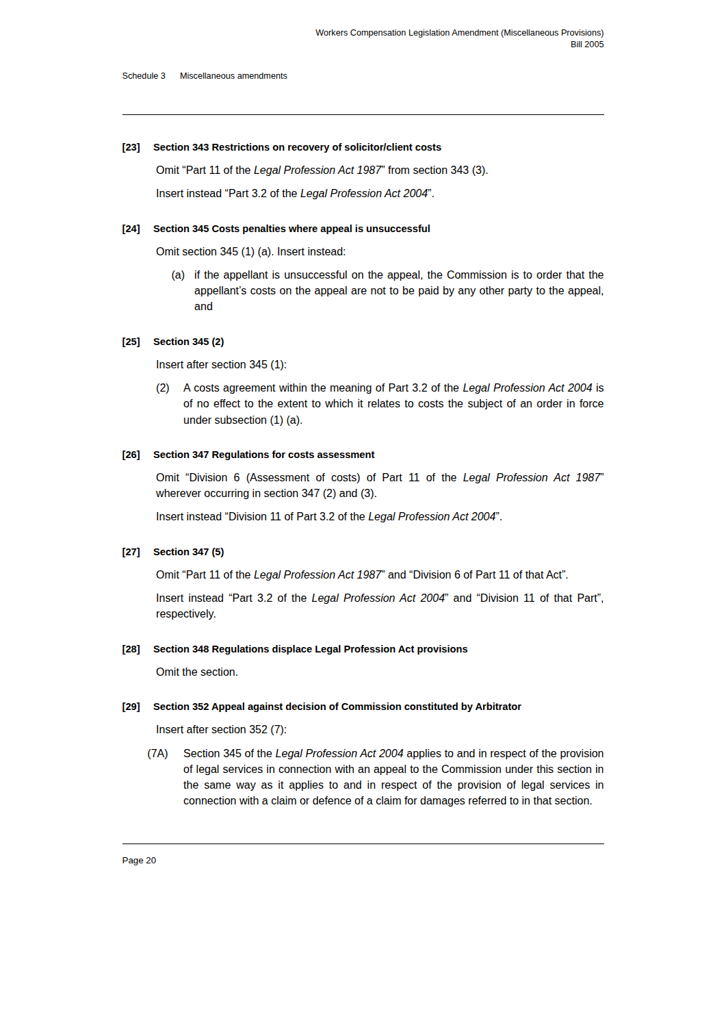Workers Compensation Legislation Amendment (Miscellaneous Provisions)
Bill 2005
Schedule 3 Miscellaneous amendments
[23] Section 343 Restrictions on recovery of solicitor/client costs
Omit “Part 11 of the Legal Profession Act 1987” from section 343 (3).
Insert instead “Part 3.2 of the Legal Profession Act 2004”.
[24] Section 345 Costs penalties where appeal is unsuccessful
Omit section 345 (1) (a). Insert instead:
(a) if the appellant is unsuccessful on the appeal, the Commission is to order that the appellant’s costs on the appeal are not to be paid by any other party to the appeal, and
[25] Section 345 (2)
Insert after section 345 (1):
(2) A costs agreement within the meaning of Part 3.2 of the Legal Profession Act 2004 is of no effect to the extent to which it relates to costs the subject of an order in force under subsection (1) (a).
[26] Section 347 Regulations for costs assessment
Omit “Division 6 (Assessment of costs) of Part 11 of the Legal Profession Act 1987” wherever occurring in section 347 (2) and (3).
Insert instead “Division 11 of Part 3.2 of the Legal Profession Act 2004”.
[27] Section 347 (5)
Omit “Part 11 of the Legal Profession Act 1987” and “Division 6 of Part 11 of that Act”.
Insert instead “Part 3.2 of the Legal Profession Act 2004” and “Division 11 of that Part”, respectively.
[28] Section 348 Regulations displace Legal Profession Act provisions
Omit the section.
[29] Section 352 Appeal against decision of Commission constituted by Arbitrator
Insert after section 352 (7):
(7A) Section 345 of the Legal Profession Act 2004 applies to and in respect of the provision of legal services in connection with an appeal to the Commission under this section in the same way as it applies to and in respect of the provision of legal services in connection with a claim or defence of a claim for damages referred to in that section.
Page 20